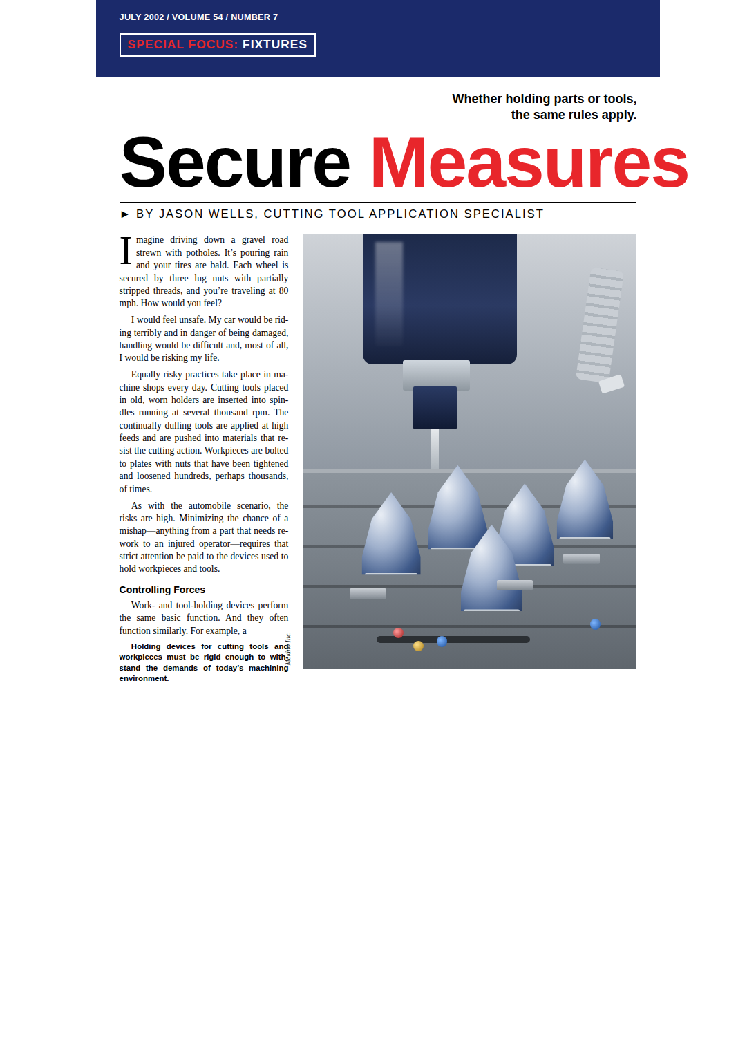JULY 2002 / VOLUME 54 / NUMBER 7
SPECIAL FOCUS: FIXTURES
Whether holding parts or tools,
the same rules apply.
Secure Measures
►BY JASON WELLS, CUTTING TOOL APPLICATION SPECIALIST
Imagine driving down a gravel road strewn with potholes. It’s pouring rain and your tires are bald. Each wheel is secured by three lug nuts with partially stripped threads, and you’re traveling at 80 mph. How would you feel?
I would feel unsafe. My car would be riding terribly and in danger of being damaged, handling would be difficult and, most of all, I would be risking my life.
Equally risky practices take place in machine shops every day. Cutting tools placed in old, worn holders are inserted into spindles running at several thousand rpm. The continually dulling tools are applied at high feeds and are pushed into materials that resist the cutting action. Workpieces are bolted to plates with nuts that have been tightened and loosened hundreds, perhaps thousands, of times.
As with the automobile scenario, the risks are high. Minimizing the chance of a mishap—anything from a part that needs rework to an injured operator—requires that strict attention be paid to the devices used to hold workpieces and tools.
Controlling Forces
Work- and tool-holding devices perform the same basic function. And they often function similarly. For example, a
Holding devices for cutting tools and workpieces must be rigid enough to withstand the demands of today’s machining environment.
Makino Inc.